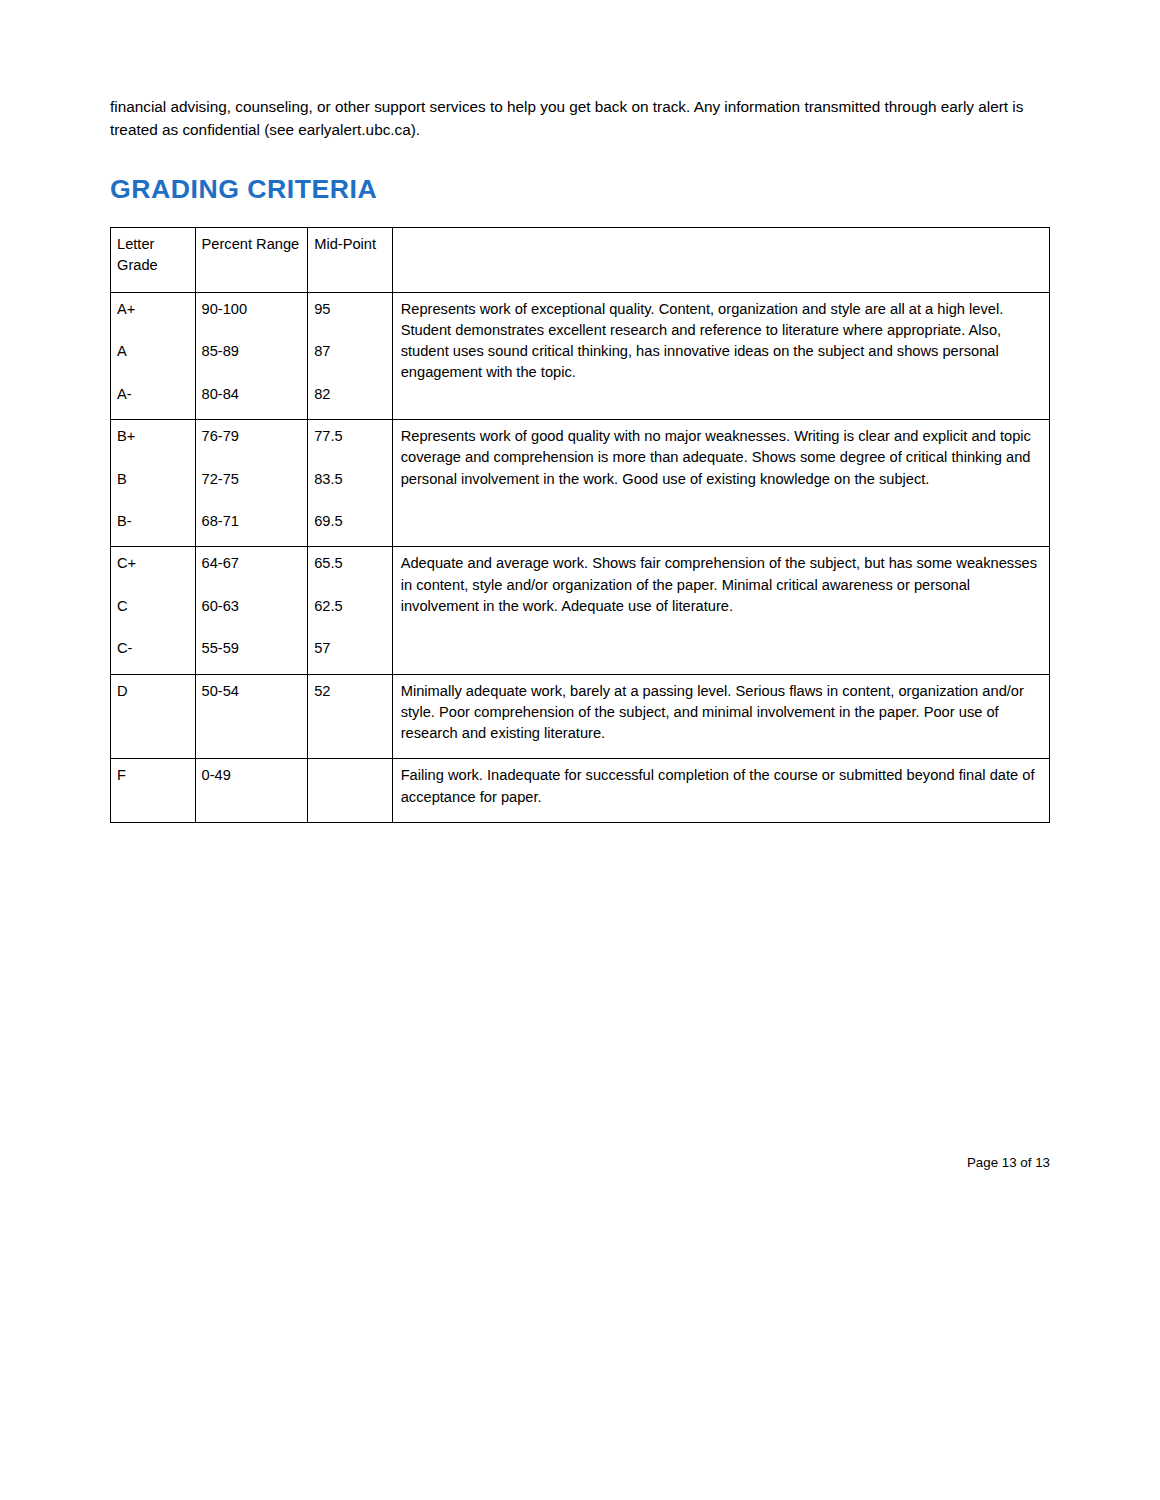financial advising, counseling, or other support services to help you get back on track. Any information transmitted through early alert is treated as confidential (see earlyalert.ubc.ca).
GRADING CRITERIA
| Letter Grade | Percent Range | Mid-Point | |
| A+ A A- | 90-100 85-89 80-84 | 95 87 82 | Represents work of exceptional quality. Content, organization and style are all at a high level. Student demonstrates excellent research and reference to literature where appropriate. Also, student uses sound critical thinking, has innovative ideas on the subject and shows personal engagement with the topic. |
| B+ B B- | 76-79 72-75 68-71 | 77.5 83.5 69.5 | Represents work of good quality with no major weaknesses. Writing is clear and explicit and topic coverage and comprehension is more than adequate. Shows some degree of critical thinking and personal involvement in the work. Good use of existing knowledge on the subject. |
| C+ C C- | 64-67 60-63 55-59 | 65.5 62.5 57 | Adequate and average work. Shows fair comprehension of the subject, but has some weaknesses in content, style and/or organization of the paper. Minimal critical awareness or personal involvement in the work. Adequate use of literature. |
| D | 50-54 | 52 | Minimally adequate work, barely at a passing level. Serious flaws in content, organization and/or style. Poor comprehension of the subject, and minimal involvement in the paper. Poor use of research and existing literature. |
| F | 0-49 | | Failing work. Inadequate for successful completion of the course or submitted beyond final date of acceptance for paper. |
Page 13 of 13